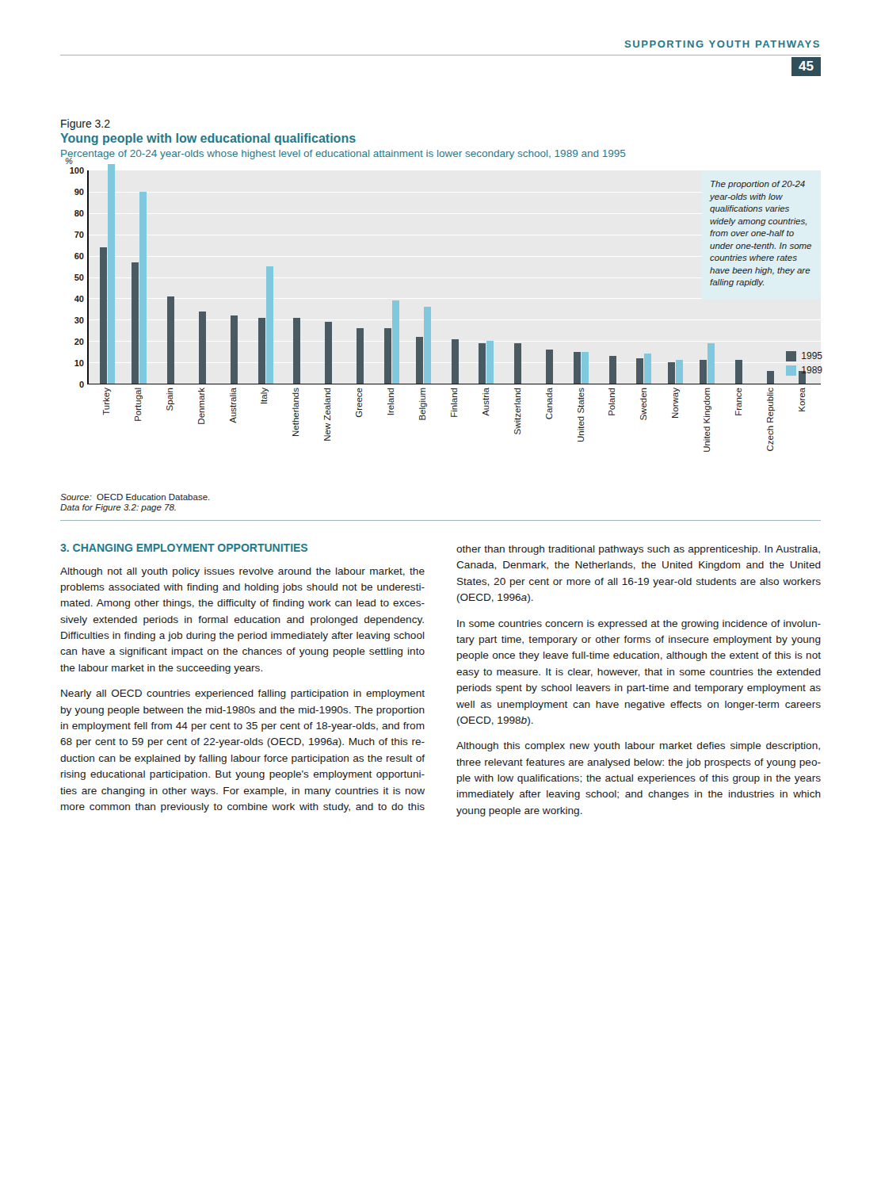Supporting Youth Pathways
45
Figure 3.2
Young people with low educational qualifications
Percentage of 20-24 year-olds whose highest level of educational attainment is lower secondary school, 1989 and 1995
% 100 90 80 70 60 50 40 30 20 10 0
The proportion of 20-24 year-olds with low qualifications varies widely among countries, from over one-half to under one-tenth. In some countries where rates have been high, they are falling rapidly.
1995
1989
Turkey
Portugal
Spain
Denmark
Australia
Italy
Netherlands
New Zealand
Greece
Ireland
Belgium
Finland
Austria
Switzerland
Canada
United States
Poland
Sweden
Norway
United Kingdom
France
Czech Republic
Korea
Source: OECD Education Database. Data for Figure 3.2: page 78.
3. Changing employment opportunities
Although not all youth policy issues revolve around the labour market, the problems associated with finding and holding jobs should not be underestimated. Among other things, the difficulty of finding work can lead to excessively extended periods in formal education and prolonged dependency. Difficulties in finding a job during the period immediately after leaving school can have a significant impact on the chances of young people settling into the labour market in the succeeding years.
Nearly all OECD countries experienced falling participation in employment by young people between the mid-1980s and the mid-1990s. The proportion in employment fell from 44 per cent to 35 per cent of 18-year-olds, and from 68 per cent to 59 per cent of 22-year-olds (OECD, 1996a). Much of this reduction can be explained by falling labour force participation as the result of rising educational participation. But young people's employment opportunities are changing in other ways. For example, in many countries it is now more common than previously to combine work with study, and to do this other than through traditional pathways such as apprenticeship. In Australia, Canada, Denmark, the Netherlands, the United Kingdom and the United States, 20 per cent or more of all 16-19 year-old students are also workers (OECD, 1996a).
In some countries concern is expressed at the growing incidence of involuntary part time, temporary or other forms of insecure employment by young people once they leave full-time education, although the extent of this is not easy to measure. It is clear, however, that in some countries the extended periods spent by school leavers in part-time and temporary employment as well as unemployment can have negative effects on longer-term careers (OECD, 1998b).
Although this complex new youth labour market defies simple description, three relevant features are analysed below: the job prospects of young people with low qualifications; the actual experiences of this group in the years immediately after leaving school; and changes in the industries in which young people are working.